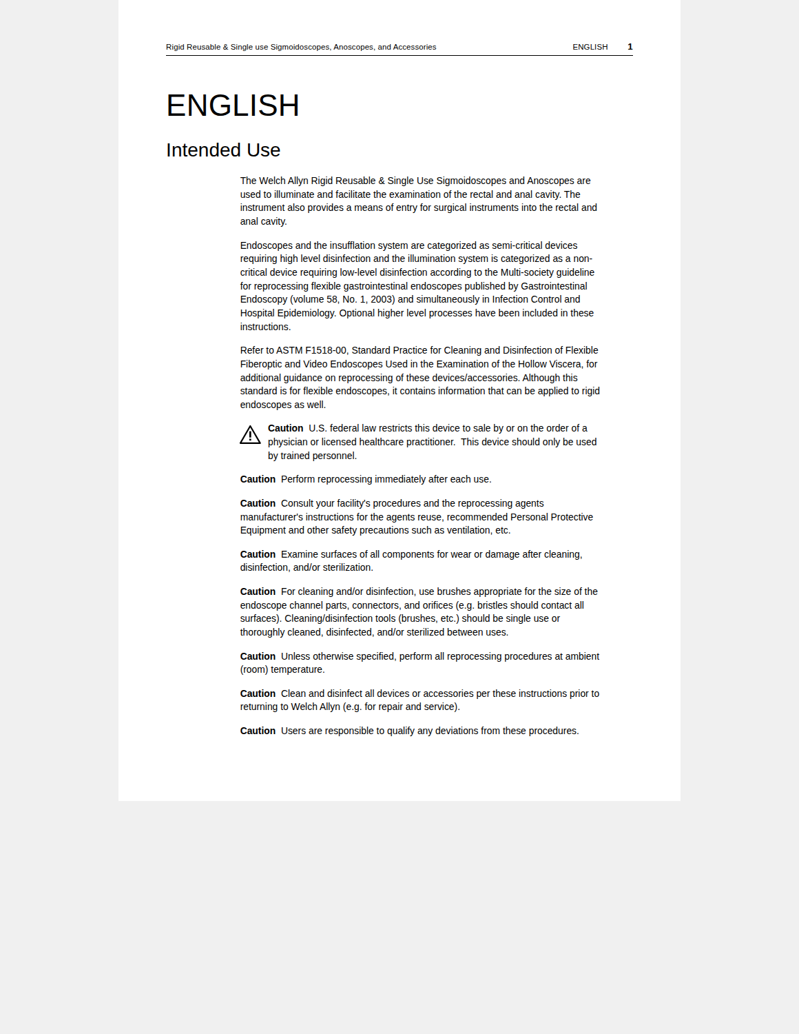Rigid Reusable & Single use Sigmoidoscopes, Anoscopes, and Accessories
ENGLISH 1
ENGLISH
Intended Use
The Welch Allyn Rigid Reusable & Single Use Sigmoidoscopes and Anoscopes are used to illuminate and facilitate the examination of the rectal and anal cavity. The instrument also provides a means of entry for surgical instruments into the rectal and anal cavity.
Endoscopes and the insufflation system are categorized as semi-critical devices requiring high level disinfection and the illumination system is categorized as a non-critical device requiring low-level disinfection according to the Multi-society guideline for reprocessing flexible gastrointestinal endoscopes published by Gastrointestinal Endoscopy (volume 58, No. 1, 2003) and simultaneously in Infection Control and Hospital Epidemiology. Optional higher level processes have been included in these instructions.
Refer to ASTM F1518-00, Standard Practice for Cleaning and Disinfection of Flexible Fiberoptic and Video Endoscopes Used in the Examination of the Hollow Viscera, for additional guidance on reprocessing of these devices/accessories. Although this standard is for flexible endoscopes, it contains information that can be applied to rigid endoscopes as well.
Caution U.S. federal law restricts this device to sale by or on the order of a physician or licensed healthcare practitioner. This device should only be used by trained personnel.
Caution Perform reprocessing immediately after each use.
Caution Consult your facility's procedures and the reprocessing agents manufacturer's instructions for the agents reuse, recommended Personal Protective Equipment and other safety precautions such as ventilation, etc.
Caution Examine surfaces of all components for wear or damage after cleaning, disinfection, and/or sterilization.
Caution For cleaning and/or disinfection, use brushes appropriate for the size of the endoscope channel parts, connectors, and orifices (e.g. bristles should contact all surfaces). Cleaning/disinfection tools (brushes, etc.) should be single use or thoroughly cleaned, disinfected, and/or sterilized between uses.
Caution Unless otherwise specified, perform all reprocessing procedures at ambient (room) temperature.
Caution Clean and disinfect all devices or accessories per these instructions prior to returning to Welch Allyn (e.g. for repair and service).
Caution Users are responsible to qualify any deviations from these procedures.